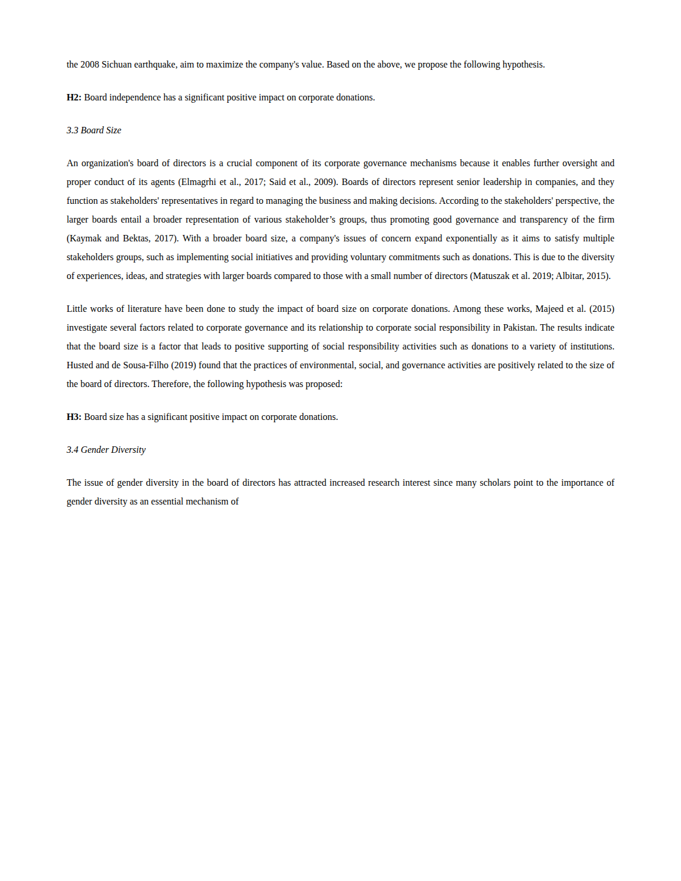the 2008 Sichuan earthquake, aim to maximize the company's value. Based on the above, we propose the following hypothesis.
H2: Board independence has a significant positive impact on corporate donations.
3.3 Board Size
An organization's board of directors is a crucial component of its corporate governance mechanisms because it enables further oversight and proper conduct of its agents (Elmagrhi et al., 2017; Said et al., 2009). Boards of directors represent senior leadership in companies, and they function as stakeholders' representatives in regard to managing the business and making decisions. According to the stakeholders' perspective, the larger boards entail a broader representation of various stakeholder’s groups, thus promoting good governance and transparency of the firm (Kaymak and Bektas, 2017). With a broader board size, a company's issues of concern expand exponentially as it aims to satisfy multiple stakeholders groups, such as implementing social initiatives and providing voluntary commitments such as donations. This is due to the diversity of experiences, ideas, and strategies with larger boards compared to those with a small number of directors (Matuszak et al. 2019; Albitar, 2015).
Little works of literature have been done to study the impact of board size on corporate donations. Among these works, Majeed et al. (2015) investigate several factors related to corporate governance and its relationship to corporate social responsibility in Pakistan. The results indicate that the board size is a factor that leads to positive supporting of social responsibility activities such as donations to a variety of institutions. Husted and de Sousa-Filho (2019) found that the practices of environmental, social, and governance activities are positively related to the size of the board of directors. Therefore, the following hypothesis was proposed:
H3: Board size has a significant positive impact on corporate donations.
3.4 Gender Diversity
The issue of gender diversity in the board of directors has attracted increased research interest since many scholars point to the importance of gender diversity as an essential mechanism of